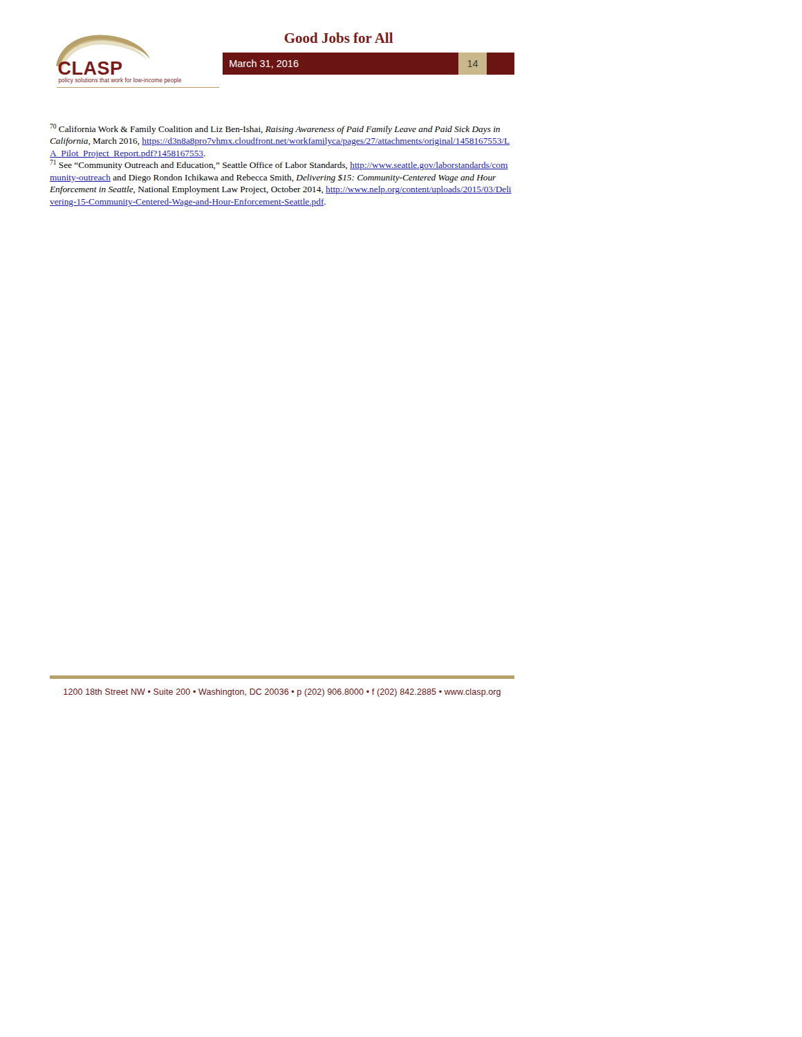CLASP
policy solutions that work for low-income people
Good Jobs for All
March 31, 2016
14
70 California Work & Family Coalition and Liz Ben-Ishai, Raising Awareness of Paid Family Leave and Paid Sick Days in California, March 2016, https://d3n8a8pro7vhmx.cloudfront.net/workfamilyca/pages/27/attachments/original/1458167553/LA_Pilot_Project_Report.pdf?1458167553.
71 See “Community Outreach and Education,” Seattle Office of Labor Standards, http://www.seattle.gov/laborstandards/community-outreach and Diego Rondon Ichikawa and Rebecca Smith, Delivering $15: Community-Centered Wage and Hour Enforcement in Seattle, National Employment Law Project, October 2014, http://www.nelp.org/content/uploads/2015/03/Delivering-15-Community-Centered-Wage-and-Hour-Enforcement-Seattle.pdf.
1200 18th Street NW • Suite 200 • Washington, DC 20036 • p (202) 906.8000 • f (202) 842.2885 • www.clasp.org